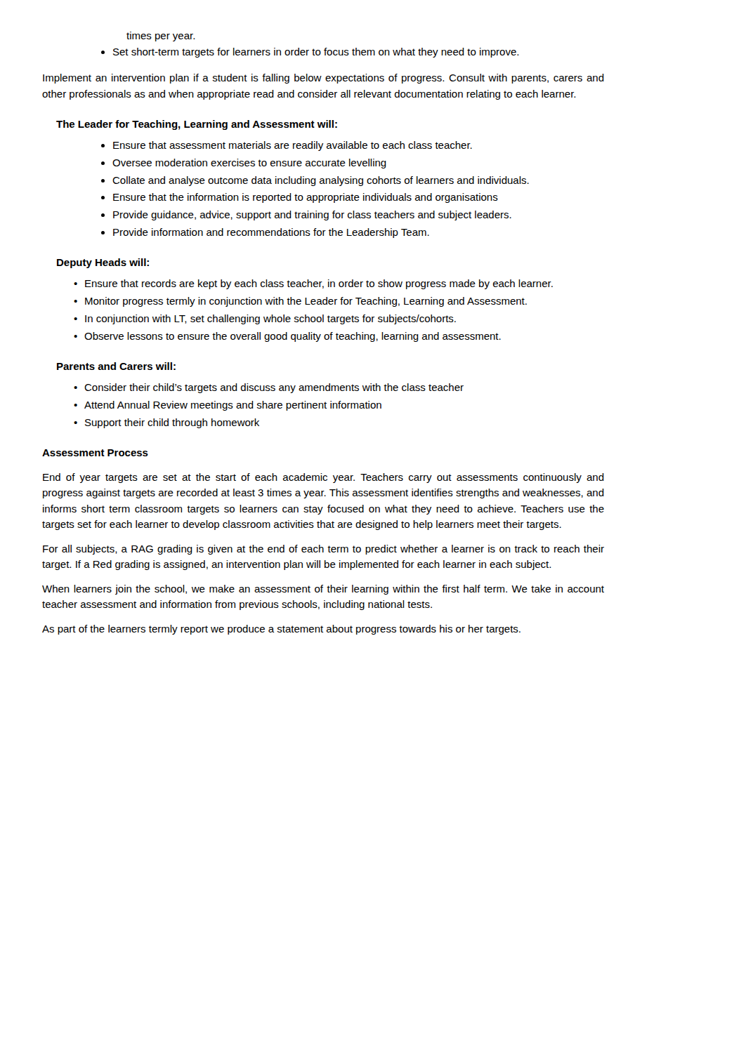times per year.
Set short-term targets for learners in order to focus them on what they need to improve.
Implement an intervention plan if a student is falling below expectations of progress. Consult with parents, carers and other professionals as and when appropriate read and consider all relevant documentation relating to each learner.
The Leader for Teaching, Learning and Assessment will:
Ensure that assessment materials are readily available to each class teacher.
Oversee moderation exercises to ensure accurate levelling
Collate and analyse outcome data including analysing cohorts of learners and individuals.
Ensure that the information is reported to appropriate individuals and organisations
Provide guidance, advice, support and training for class teachers and subject leaders.
Provide information and recommendations for the Leadership Team.
Deputy Heads will:
Ensure that records are kept by each class teacher, in order to show progress made by each learner.
Monitor progress termly in conjunction with the Leader for Teaching, Learning and Assessment.
In conjunction with LT, set challenging whole school targets for subjects/cohorts.
Observe lessons to ensure the overall good quality of teaching, learning and assessment.
Parents and Carers will:
Consider their child’s targets and discuss any amendments with the class teacher
Attend Annual Review meetings and share pertinent information
Support their child through homework
Assessment Process
End of year targets are set at the start of each academic year. Teachers carry out assessments continuously and progress against targets are recorded at least 3 times a year. This assessment identifies strengths and weaknesses, and informs short term classroom targets so learners can stay focused on what they need to achieve. Teachers use the targets set for each learner to develop classroom activities that are designed to help learners meet their targets.
For all subjects, a RAG grading is given at the end of each term to predict whether a learner is on track to reach their target. If a Red grading is assigned, an intervention plan will be implemented for each learner in each subject.
When learners join the school, we make an assessment of their learning within the first half term. We take in account teacher assessment and information from previous schools, including national tests.
As part of the learners termly report we produce a statement about progress towards his or her targets.